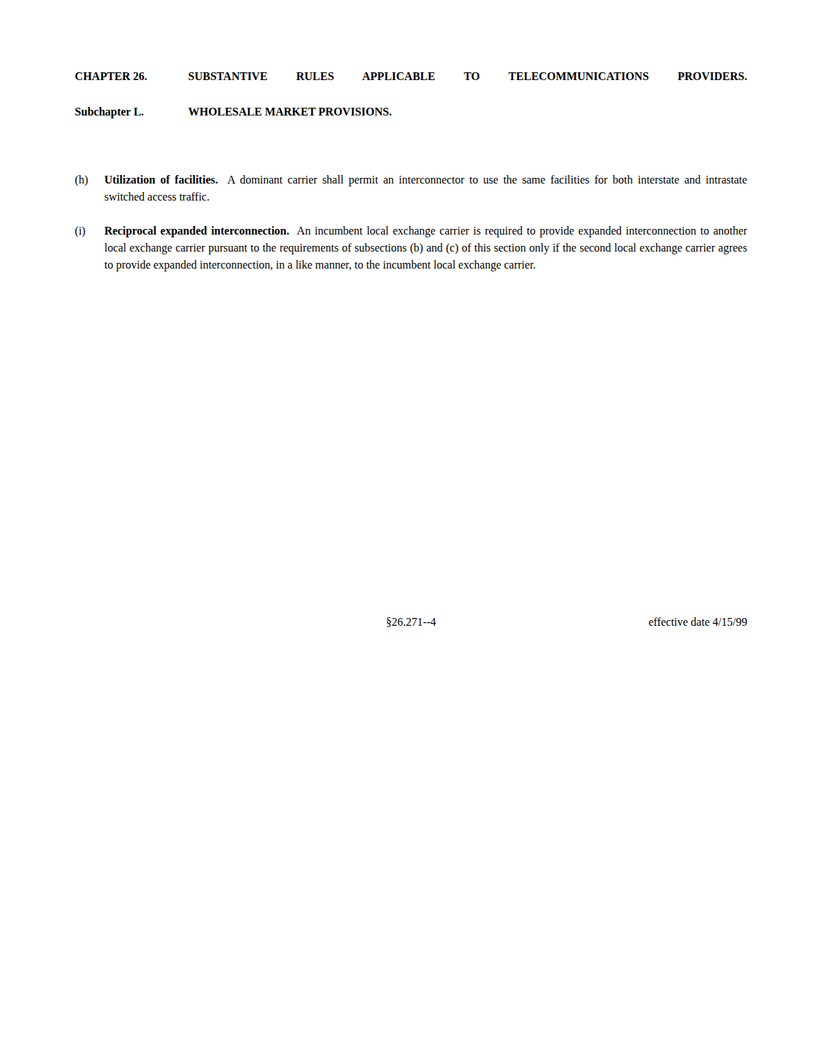CHAPTER 26.
SUBSTANTIVE RULES APPLICABLE TO TELECOMMUNICATIONS PROVIDERS.
Subchapter L.
WHOLESALE MARKET PROVISIONS.
(h)
Utilization of facilities. A dominant carrier shall permit an interconnector to use the same facilities for both interstate and intrastate switched access traffic.
(i)
Reciprocal expanded interconnection. An incumbent local exchange carrier is required to provide expanded interconnection to another local exchange carrier pursuant to the requirements of subsections (b) and (c) of this section only if the second local exchange carrier agrees to provide expanded interconnection, in a like manner, to the incumbent local exchange carrier.
§26.271--4
effective date 4/15/99